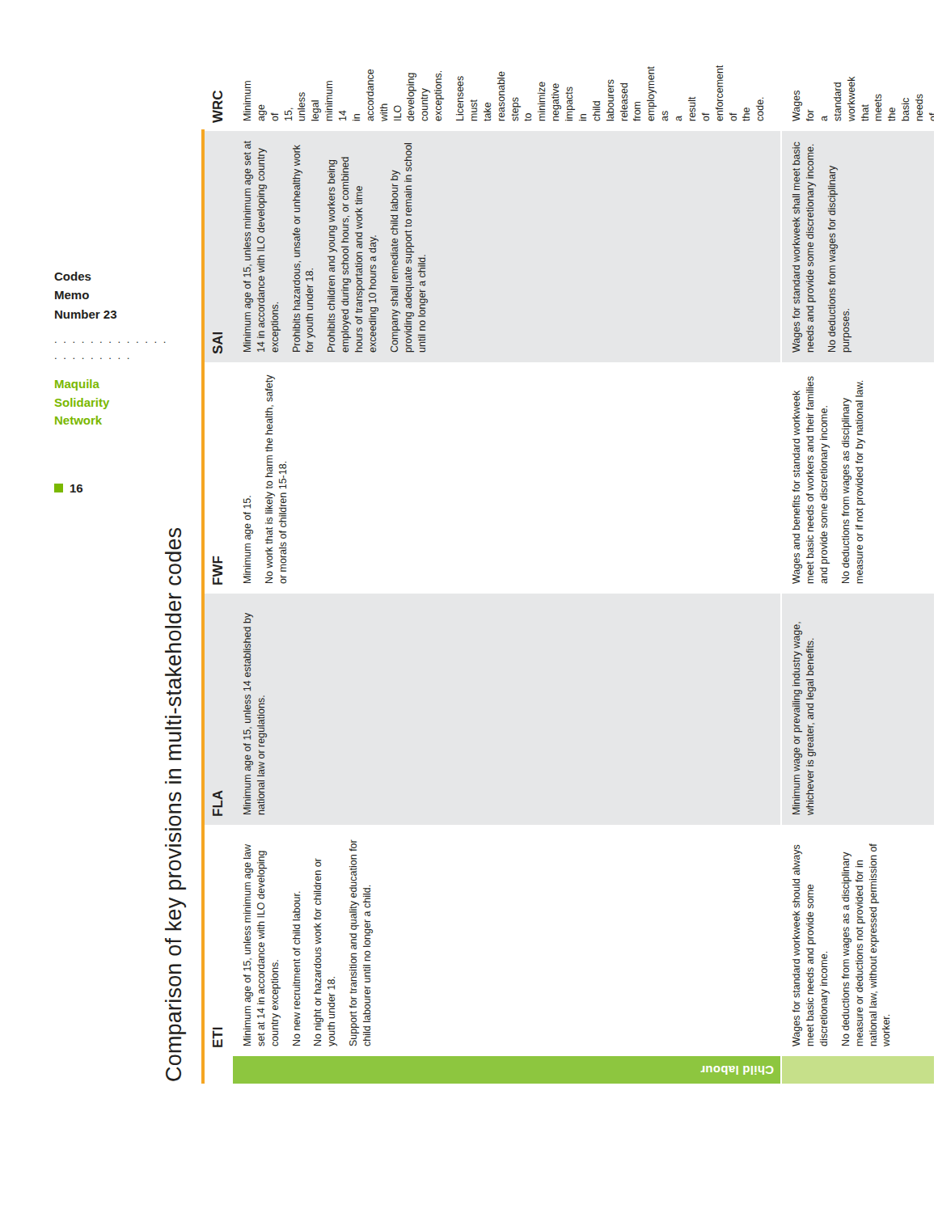Codes
Memo
Number 23
. . . . . . . . . . . . . . . . . . . . . .
Maquila
Solidarity
Network
16
Comparison of key provisions in multi-stakeholder codes
| | ETI | FLA | FWF | SAI | WRC |
| --- | --- | --- | --- | --- | --- |
| Child labour | Minimum age of 15, unless minimum age law set at 14 in accordance with ILO developing country exceptions. No new recruitment of child labour. No night or hazardous work for children or youth under 18. Support for transition and quality education for child labourer until no longer a child. | Minimum age of 15, unless 14 established by national law or regulations. | Minimum age of 15. No work that is likely to harm the health, safety or morals of children 15-18. | Minimum age of 15, unless minimum age set at 14 in accordance with ILO developing country exceptions. Prohibits hazardous, unsafe or unhealthy work for youth under 18. Prohibits children and young workers being employed during school hours, or combined hours of transportation and work time exceeding 10 hours a day. Company shall remediate child labour by providing adequate support to remain in school until no longer a child. | Minimum age of 15, unless legal minimum 14 in accordance with ILO developing country exceptions. Licensees must take reasonable steps to minimize negative impacts in child labourers released from employment as a result of enforcement of the code. |
| Wages | Wages for standard workweek should always meet basic needs and provide some discretionary income. No deductions from wages as a disciplinary measure or deductions not provided for in national law, without expressed permission of worker. | Minimum wage or prevailing industry wage, whichever is greater, and legal benefits. | Wages and benefits for standard workweek meet basic needs of workers and their families and provide some discretionary income. No deductions from wages as disciplinary measure or if not provided for by national law. | Wages for standard workweek shall meet basic needs and provide some discretionary income. No deductions from wages for disciplinary purposes. | Wages for a standard workweek that meets the basic needs of an average family unit divided by the average number of wage earners. |